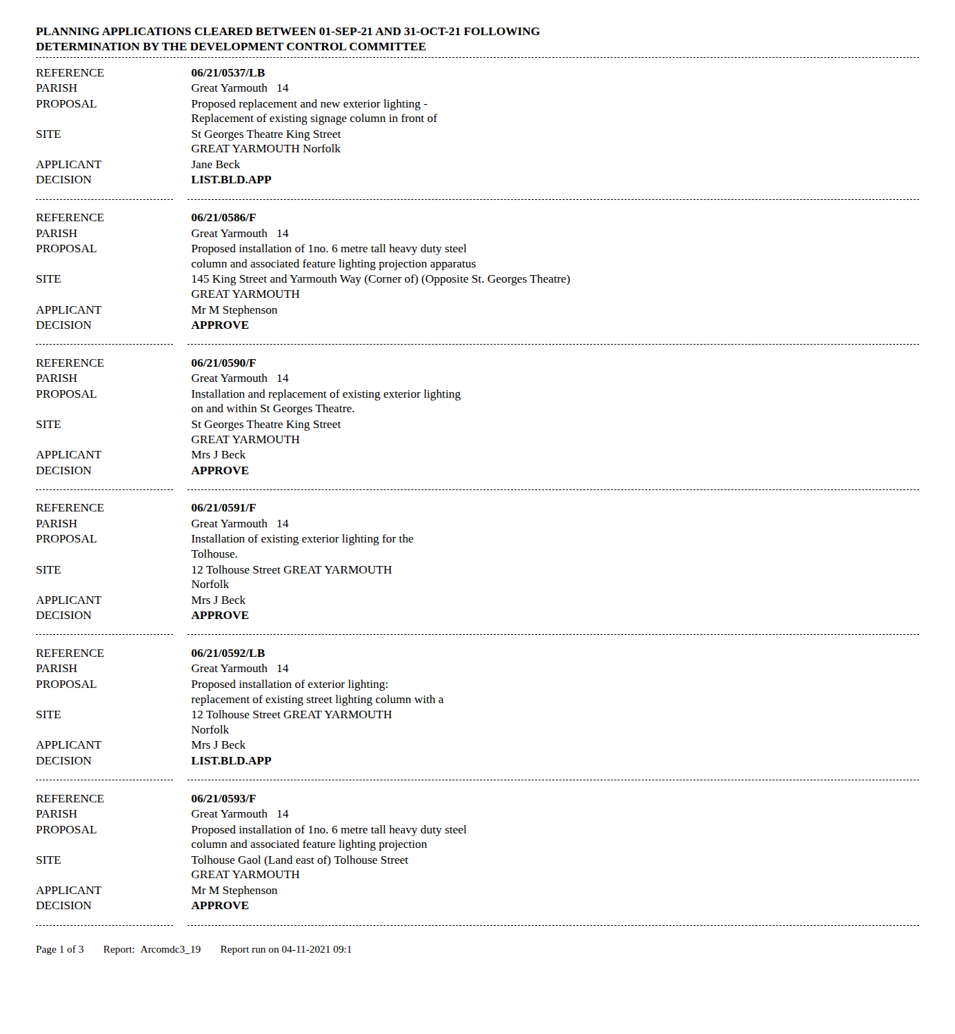PLANNING APPLICATIONS CLEARED BETWEEN 01-SEP-21 AND 31-OCT-21 FOLLOWING
DETERMINATION BY THE DEVELOPMENT CONTROL COMMITTEE
| REFERENCE | 06/21/0537/LB |
| PARISH | Great Yarmouth 14 |
| PROPOSAL | Proposed replacement and new exterior lighting - Replacement of existing signage column in front of |
| SITE | St Georges Theatre King Street GREAT YARMOUTH Norfolk |
| APPLICANT | Jane Beck |
| DECISION | LIST.BLD.APP |
| REFERENCE | 06/21/0586/F |
| PARISH | Great Yarmouth 14 |
| PROPOSAL | Proposed installation of 1no. 6 metre tall heavy duty steel column and associated feature lighting projection apparatus |
| SITE | 145 King Street and Yarmouth Way (Corner of) (Opposite St. Georges Theatre) GREAT YARMOUTH |
| APPLICANT | Mr M Stephenson |
| DECISION | APPROVE |
| REFERENCE | 06/21/0590/F |
| PARISH | Great Yarmouth 14 |
| PROPOSAL | Installation and replacement of existing exterior lighting on and within St Georges Theatre. |
| SITE | St Georges Theatre King Street GREAT YARMOUTH |
| APPLICANT | Mrs J Beck |
| DECISION | APPROVE |
| REFERENCE | 06/21/0591/F |
| PARISH | Great Yarmouth 14 |
| PROPOSAL | Installation of existing exterior lighting for the Tolhouse. |
| SITE | 12 Tolhouse Street GREAT YARMOUTH Norfolk |
| APPLICANT | Mrs J Beck |
| DECISION | APPROVE |
| REFERENCE | 06/21/0592/LB |
| PARISH | Great Yarmouth 14 |
| PROPOSAL | Proposed installation of exterior lighting: replacement of existing street lighting column with a |
| SITE | 12 Tolhouse Street GREAT YARMOUTH Norfolk |
| APPLICANT | Mrs J Beck |
| DECISION | LIST.BLD.APP |
| REFERENCE | 06/21/0593/F |
| PARISH | Great Yarmouth 14 |
| PROPOSAL | Proposed installation of 1no. 6 metre tall heavy duty steel column and associated feature lighting projection |
| SITE | Tolhouse Gaol (Land east of) Tolhouse Street GREAT YARMOUTH |
| APPLICANT | Mr M Stephenson |
| DECISION | APPROVE |
Page 1 of 3 Report: Arcomdc3_19 Report run on 04-11-2021 09:1